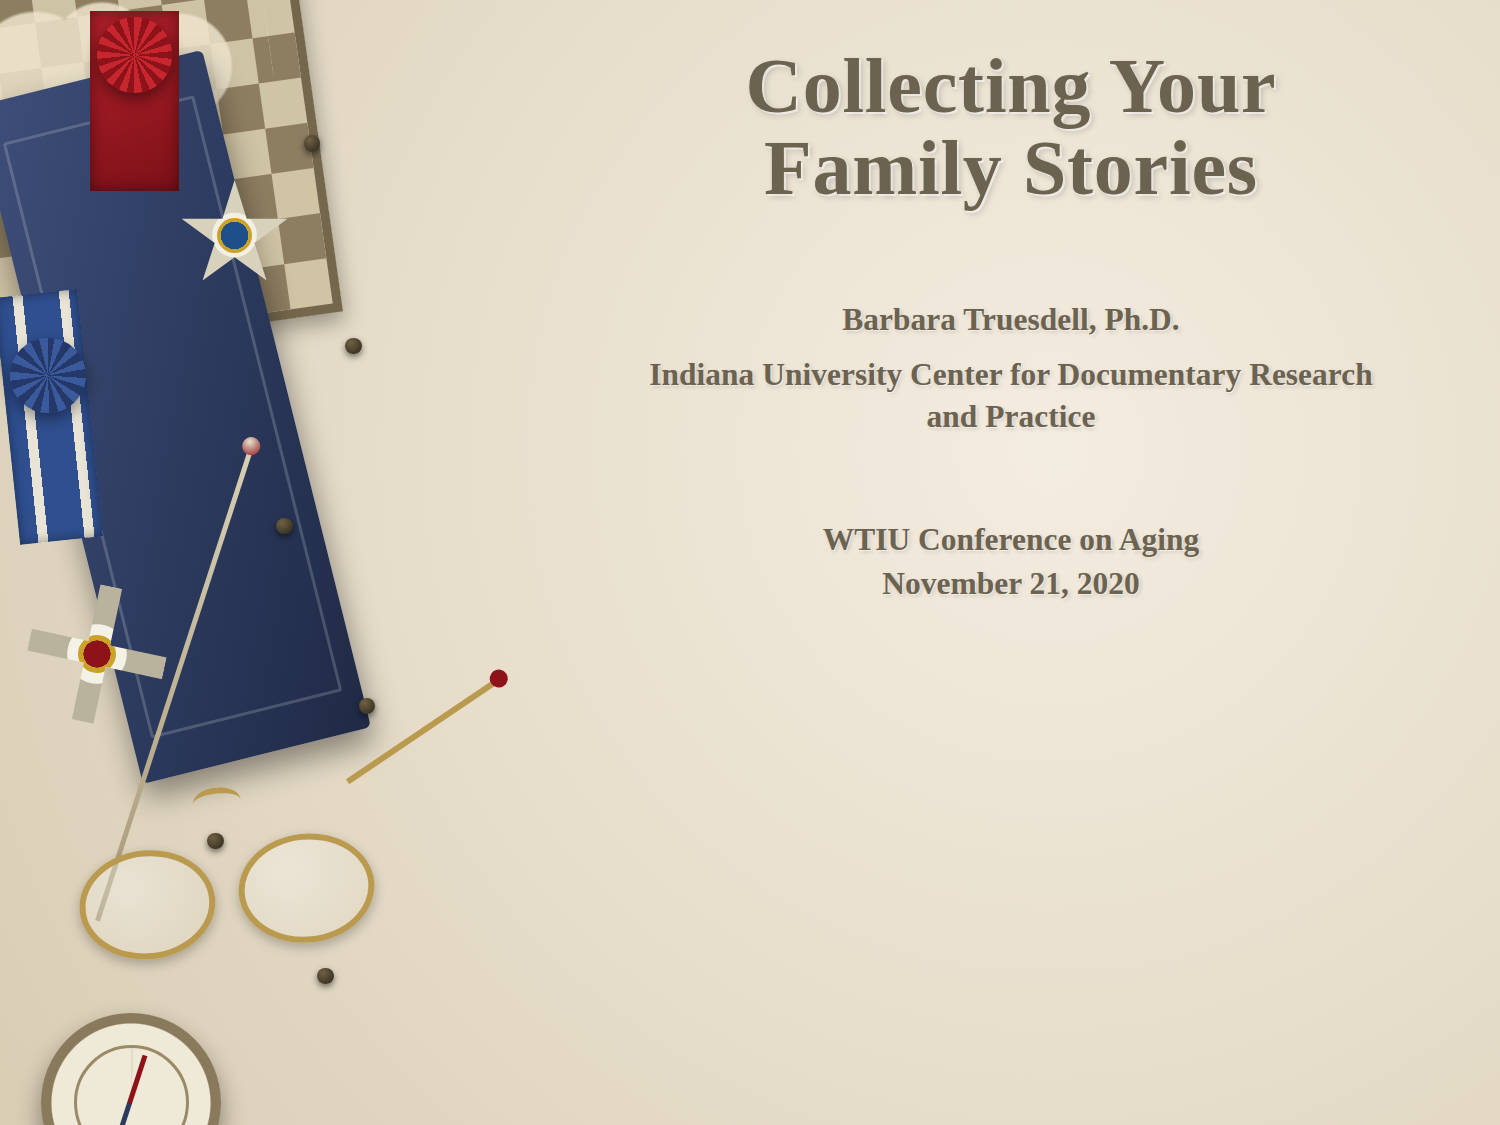Collecting Your
Family Stories
Barbara Truesdell, Ph.D.
Indiana University Center for Documentary Research and Practice
WTIU Conference on Aging
November 21, 2020